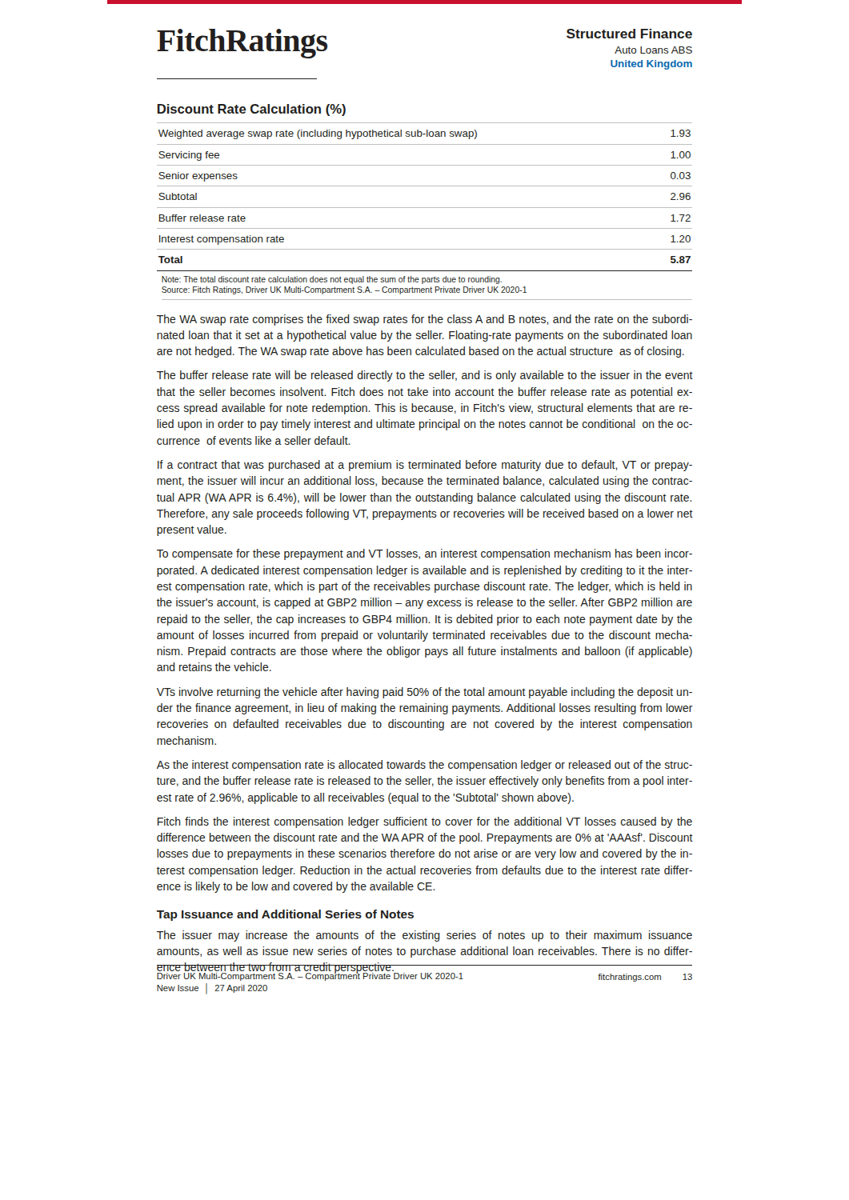Fitch Ratings
Structured Finance
Auto Loans ABS
United Kingdom
Discount Rate Calculation (%)
| Weighted average swap rate (including hypothetical sub-loan swap) | 1.93 |
| Servicing fee | 1.00 |
| Senior expenses | 0.03 |
| Subtotal | 2.96 |
| Buffer release rate | 1.72 |
| Interest compensation rate | 1.20 |
| Total | 5.87 |
Note: The total discount rate calculation does not equal the sum of the parts due to rounding.
Source: Fitch Ratings, Driver UK Multi-Compartment S.A. – Compartment Private Driver UK 2020-1
The WA swap rate comprises the fixed swap rates for the class A and B notes, and the rate on the subordinated loan that it set at a hypothetical value by the seller. Floating-rate payments on the subordinated loan are not hedged. The WA swap rate above has been calculated based on the actual structure as of closing.
The buffer release rate will be released directly to the seller, and is only available to the issuer in the event that the seller becomes insolvent. Fitch does not take into account the buffer release rate as potential excess spread available for note redemption. This is because, in Fitch's view, structural elements that are relied upon in order to pay timely interest and ultimate principal on the notes cannot be conditional on the occurrence of events like a seller default.
If a contract that was purchased at a premium is terminated before maturity due to default, VT or prepayment, the issuer will incur an additional loss, because the terminated balance, calculated using the contractual APR (WA APR is 6.4%), will be lower than the outstanding balance calculated using the discount rate. Therefore, any sale proceeds following VT, prepayments or recoveries will be received based on a lower net present value.
To compensate for these prepayment and VT losses, an interest compensation mechanism has been incorporated. A dedicated interest compensation ledger is available and is replenished by crediting to it the interest compensation rate, which is part of the receivables purchase discount rate. The ledger, which is held in the issuer's account, is capped at GBP2 million – any excess is release to the seller. After GBP2 million are repaid to the seller, the cap increases to GBP4 million. It is debited prior to each note payment date by the amount of losses incurred from prepaid or voluntarily terminated receivables due to the discount mechanism. Prepaid contracts are those where the obligor pays all future instalments and balloon (if applicable) and retains the vehicle.
VTs involve returning the vehicle after having paid 50% of the total amount payable including the deposit under the finance agreement, in lieu of making the remaining payments. Additional losses resulting from lower recoveries on defaulted receivables due to discounting are not covered by the interest compensation mechanism.
As the interest compensation rate is allocated towards the compensation ledger or released out of the structure, and the buffer release rate is released to the seller, the issuer effectively only benefits from a pool interest rate of 2.96%, applicable to all receivables (equal to the 'Subtotal' shown above).
Fitch finds the interest compensation ledger sufficient to cover for the additional VT losses caused by the difference between the discount rate and the WA APR of the pool. Prepayments are 0% at 'AAAsf'. Discount losses due to prepayments in these scenarios therefore do not arise or are very low and covered by the interest compensation ledger. Reduction in the actual recoveries from defaults due to the interest rate difference is likely to be low and covered by the available CE.
Tap Issuance and Additional Series of Notes
The issuer may increase the amounts of the existing series of notes up to their maximum issuance amounts, as well as issue new series of notes to purchase additional loan receivables. There is no difference between the two from a credit perspective.
Driver UK Multi-Compartment S.A. – Compartment Private Driver UK 2020-1
New Issue │ 27 April 2020
fitchratings.com13